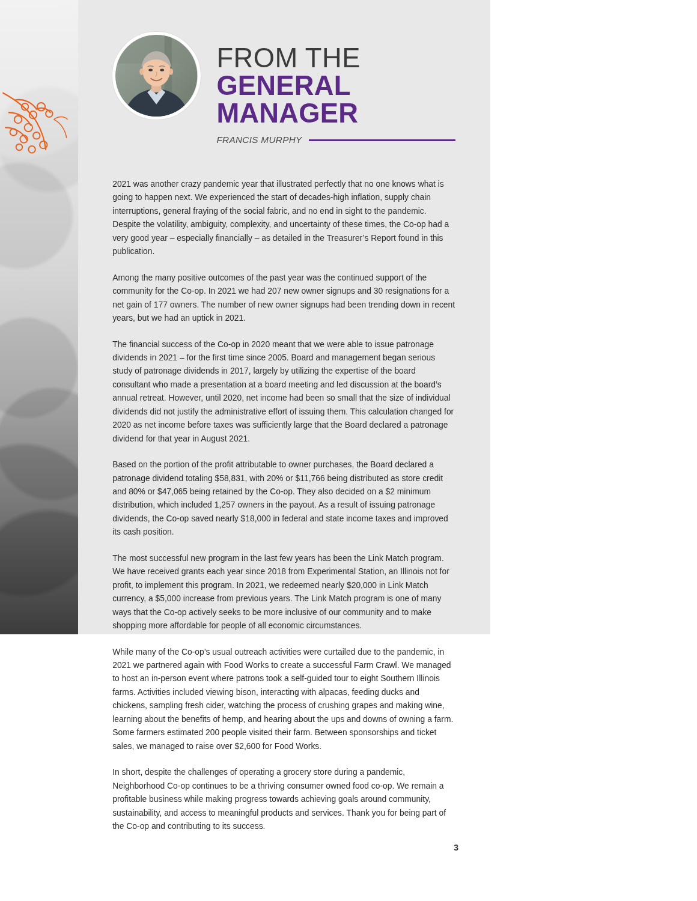FROM THE GENERAL MANAGER
FRANCIS MURPHY
2021 was another crazy pandemic year that illustrated perfectly that no one knows what is going to happen next. We experienced the start of decades-high inflation, supply chain interruptions, general fraying of the social fabric, and no end in sight to the pandemic. Despite the volatility, ambiguity, complexity, and uncertainty of these times, the Co-op had a very good year – especially financially – as detailed in the Treasurer’s Report found in this publication.
Among the many positive outcomes of the past year was the continued support of the community for the Co-op. In 2021 we had 207 new owner signups and 30 resignations for a net gain of 177 owners. The number of new owner signups had been trending down in recent years, but we had an uptick in 2021.
The financial success of the Co-op in 2020 meant that we were able to issue patronage dividends in 2021 – for the first time since 2005. Board and management began serious study of patronage dividends in 2017, largely by utilizing the expertise of the board consultant who made a presentation at a board meeting and led discussion at the board’s annual retreat. However, until 2020, net income had been so small that the size of individual dividends did not justify the administrative effort of issuing them. This calculation changed for 2020 as net income before taxes was sufficiently large that the Board declared a patronage dividend for that year in August 2021.
Based on the portion of the profit attributable to owner purchases, the Board declared a patronage dividend totaling $58,831, with 20% or $11,766 being distributed as store credit and 80% or $47,065 being retained by the Co-op. They also decided on a $2 minimum distribution, which included 1,257 owners in the payout. As a result of issuing patronage dividends, the Co-op saved nearly $18,000 in federal and state income taxes and improved its cash position.
The most successful new program in the last few years has been the Link Match program. We have received grants each year since 2018 from Experimental Station, an Illinois not for profit, to implement this program. In 2021, we redeemed nearly $20,000 in Link Match currency, a $5,000 increase from previous years. The Link Match program is one of many ways that the Co-op actively seeks to be more inclusive of our community and to make shopping more affordable for people of all economic circumstances.
While many of the Co-op’s usual outreach activities were curtailed due to the pandemic, in 2021 we partnered again with Food Works to create a successful Farm Crawl. We managed to host an in-person event where patrons took a self-guided tour to eight Southern Illinois farms. Activities included viewing bison, interacting with alpacas, feeding ducks and chickens, sampling fresh cider, watching the process of crushing grapes and making wine, learning about the benefits of hemp, and hearing about the ups and downs of owning a farm. Some farmers estimated 200 people visited their farm. Between sponsorships and ticket sales, we managed to raise over $2,600 for Food Works.
In short, despite the challenges of operating a grocery store during a pandemic, Neighborhood Co-op continues to be a thriving consumer owned food co-op. We remain a profitable business while making progress towards achieving goals around community, sustainability, and access to meaningful products and services. Thank you for being part of the Co-op and contributing to its success.
3